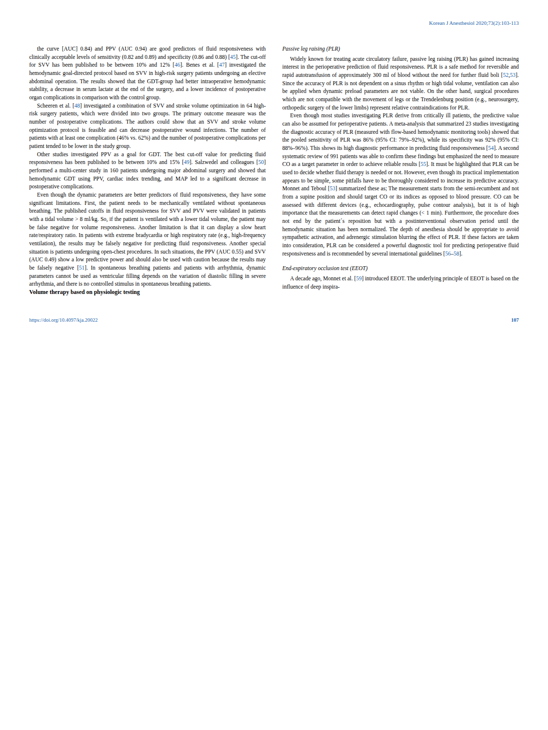Korean J Anesthesiol 2020;73(2):103-113
the curve [AUC] 0.84) and PPV (AUC 0.94) are good predictors of fluid responsiveness with clinically acceptable levels of sensitivity (0.82 and 0.89) and specificity (0.86 and 0.88) [45]. The cut-off for SVV has been published to be between 10% and 12% [46]. Benes et al. [47] investigated the hemodynamic goal-directed protocol based on SVV in high-risk surgery patients undergoing an elective abdominal operation. The results showed that the GDT-group had better intraoperative hemodynamic stability, a decrease in serum lactate at the end of the surgery, and a lower incidence of postoperative organ complications in comparison with the control group.
Scheeren et al. [48] investigated a combination of SVV and stroke volume optimization in 64 high-risk surgery patients, which were divided into two groups. The primary outcome measure was the number of postoperative complications. The authors could show that an SVV and stroke volume optimization protocol is feasible and can decrease postoperative wound infections. The number of patients with at least one complication (46% vs. 62%) and the number of postoperative complications per patient tended to be lower in the study group.
Other studies investigated PPV as a goal for GDT. The best cut-off value for predicting fluid responsiveness has been published to be between 10% and 15% [49]. Salzwedel and colleagues [50] performed a multi-center study in 160 patients undergoing major abdominal surgery and showed that hemodynamic GDT using PPV, cardiac index trending, and MAP led to a significant decrease in postoperative complications.
Even though the dynamic parameters are better predictors of fluid responsiveness, they have some significant limitations. First, the patient needs to be mechanically ventilated without spontaneous breathing. The published cutoffs in fluid responsiveness for SVV and PVV were validated in patients with a tidal volume > 8 ml/kg. So, if the patient is ventilated with a lower tidal volume, the patient may be false negative for volume responsiveness. Another limitation is that it can display a slow heart rate/respiratory ratio. In patients with extreme bradycardia or high respiratory rate (e.g., high-frequency ventilation), the results may be falsely negative for predicting fluid responsiveness. Another special situation is patients undergoing open-chest procedures. In such situations, the PPV (AUC 0.55) and SVV (AUC 0.49) show a low predictive power and should also be used with caution because the results may be falsely negative [51]. In spontaneous breathing patients and patients with arrhythmia, dynamic parameters cannot be used as ventricular filling depends on the variation of diastolic filling in severe arrhythmia, and there is no controlled stimulus in spontaneous breathing patients.
Volume therapy based on physiologic testing
Passive leg raising (PLR)
Widely known for treating acute circulatory failure, passive leg raising (PLR) has gained increasing interest in the perioperative prediction of fluid responsiveness. PLR is a safe method for reversible and rapid autotransfusion of approximately 300 ml of blood without the need for further fluid boli [52,53]. Since the accuracy of PLR is not dependent on a sinus rhythm or high tidal volume, ventilation can also be applied when dynamic preload parameters are not viable. On the other hand, surgical procedures which are not compatible with the movement of legs or the Trendelenburg position (e.g., neurosurgery, orthopedic surgery of the lower limbs) represent relative contraindications for PLR.
Even though most studies investigating PLR derive from critically ill patients, the predictive value can also be assumed for perioperative patients. A meta-analysis that summarized 23 studies investigating the diagnostic accuracy of PLR (measured with flow-based hemodynamic monitoring tools) showed that the pooled sensitivity of PLR was 86% (95% CI: 79%–92%), while its specificity was 92% (95% CI: 88%–96%). This shows its high diagnostic performance in predicting fluid responsiveness [54]. A second systematic review of 991 patients was able to confirm these findings but emphasized the need to measure CO as a target parameter in order to achieve reliable results [55]. It must be highlighted that PLR can be used to decide whether fluid therapy is needed or not. However, even though its practical implementation appears to be simple, some pitfalls have to be thoroughly considered to increase its predictive accuracy. Monnet and Teboul [53] summarized these as; The measurement starts from the semi-recumbent and not from a supine position and should target CO or its indices as opposed to blood pressure. CO can be assessed with different devices (e.g., echocardiography, pulse contour analysis), but it is of high importance that the measurements can detect rapid changes (< 1 min). Furthermore, the procedure does not end by the patient´s reposition but with a postinterventional observation period until the hemodynamic situation has been normalized. The depth of anesthesia should be appropriate to avoid sympathetic activation, and adrenergic stimulation blurring the effect of PLR. If these factors are taken into consideration, PLR can be considered a powerful diagnostic tool for predicting perioperative fluid responsiveness and is recommended by several international guidelines [56–58].
End-expiratory occlusion test (EEOT)
A decade ago, Monnet et al. [59] introduced EEOT. The underlying principle of EEOT is based on the influence of deep inspira-
https://doi.org/10.4097/kja.20022 107